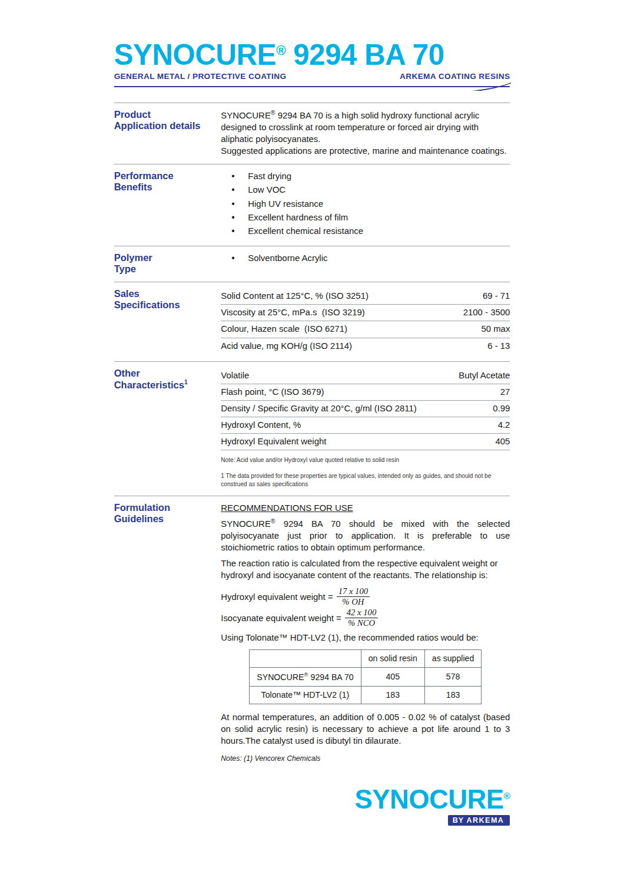SYNOCURE® 9294 BA 70
General Metal / Protective Coating
Arkema Coating Resins
| Product Application details | SYNOCURE ® 9294 BA 70 is a high solid hydroxy functional acrylic designed to crosslink at room temperature or forced air drying with aliphatic polyisocyanates. Suggested applications are protective, marine and maintenance coatings. |
| Performance Benefits | Fast drying Low VOC High UV resistance Excellent hardness of film Excellent chemical resistance |
| Polymer Type | Solventborne Acrylic |
| Sales Specifications | / Solid Content at 125°C, % (ISO 3251) / 69 - 71 / / Viscosity at 25°C, mPa.s (ISO 3219) / 2100 - 3500 / / Colour, Hazen scale (ISO 6271) / 50 max / / Acid value, mg KOH/g (ISO 2114) / 6 - 13 / |
| Other Characteristics 1 | / Volatile / Butyl Acetate / / Flash point, °C (ISO 3679) / 27 / / Density / Specific Gravity at 20°C, g/ml (ISO 2811) / 0.99 / / Hydroxyl Content, % / 4.2 / / Hydroxyl Equivalent weight / 405 / Note: Acid value and/or Hydroxyl value quoted relative to solid resin 1 The data provided for these properties are typical values, intended only as guides, and should not be construed as sales specifications |
| Formulation Guidelines | RECOMMENDATIONS FOR USE SYNOCURE ® 9294 BA 70 should be mixed with the selected polyisocyanate just prior to application. It is preferable to use stoichiometric ratios to obtain optimum performance. The reaction ratio is calculated from the respective equivalent weight or hydroxyl and isocyanate content of the reactants. The relationship is: Hydroxyl equivalent weight = 17 x 100 % OH Isocyanate equivalent weight = 42 x 100 % NCO Using Tolonate™ HDT-LV2 (1), the recommended ratios would be: / / on solid resin / as supplied / / --- / --- / --- / / SYNOCURE ® 9294 BA 70 / 405 / 578 / / Tolonate™ HDT-LV2 (1) / 183 / 183 / At normal temperatures, an addition of 0.005 - 0.02 % of catalyst (based on solid acrylic resin) is necessary to achieve a pot life around 1 to 3 hours.The catalyst used is dibutyl tin dilaurate. Notes: (1) Vencorex Chemicals |
SYNOCURE®
BY ARKEMA